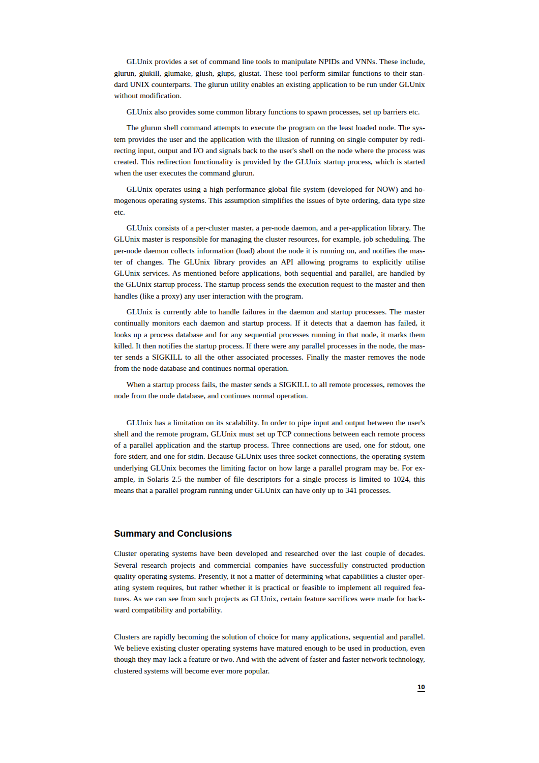GLUnix provides a set of command line tools to manipulate NPIDs and VNNs. These include, glurun, glukill, glumake, glush, glups, glustat. These tool perform similar functions to their standard UNIX counterparts. The glurun utility enables an existing application to be run under GLUnix without modification.
GLUnix also provides some common library functions to spawn processes, set up barriers etc.
The glurun shell command attempts to execute the program on the least loaded node. The system provides the user and the application with the illusion of running on single computer by redirecting input, output and I/O and signals back to the user's shell on the node where the process was created. This redirection functionality is provided by the GLUnix startup process, which is started when the user executes the command glurun.
GLUnix operates using a high performance global file system (developed for NOW) and homogenous operating systems. This assumption simplifies the issues of byte ordering, data type size etc.
GLUnix consists of a per-cluster master, a per-node daemon, and a per-application library. The GLUnix master is responsible for managing the cluster resources, for example, job scheduling. The per-node daemon collects information (load) about the node it is running on, and notifies the master of changes. The GLUnix library provides an API allowing programs to explicitly utilise GLUnix services. As mentioned before applications, both sequential and parallel, are handled by the GLUnix startup process. The startup process sends the execution request to the master and then handles (like a proxy) any user interaction with the program.
GLUnix is currently able to handle failures in the daemon and startup processes. The master continually monitors each daemon and startup process. If it detects that a daemon has failed, it looks up a process database and for any sequential processes running in that node, it marks them killed. It then notifies the startup process. If there were any parallel processes in the node, the master sends a SIGKILL to all the other associated processes. Finally the master removes the node from the node database and continues normal operation.
When a startup process fails, the master sends a SIGKILL to all remote processes, removes the node from the node database, and continues normal operation.
GLUnix has a limitation on its scalability. In order to pipe input and output between the user's shell and the remote program, GLUnix must set up TCP connections between each remote process of a parallel application and the startup process. Three connections are used, one for stdout, one fore stderr, and one for stdin. Because GLUnix uses three socket connections, the operating system underlying GLUnix becomes the limiting factor on how large a parallel program may be. For example, in Solaris 2.5 the number of file descriptors for a single process is limited to 1024, this means that a parallel program running under GLUnix can have only up to 341 processes.
Summary and Conclusions
Cluster operating systems have been developed and researched over the last couple of decades. Several research projects and commercial companies have successfully constructed production quality operating systems. Presently, it not a matter of determining what capabilities a cluster operating system requires, but rather whether it is practical or feasible to implement all required features. As we can see from such projects as GLUnix, certain feature sacrifices were made for backward compatibility and portability.
Clusters are rapidly becoming the solution of choice for many applications, sequential and parallel. We believe existing cluster operating systems have matured enough to be used in production, even though they may lack a feature or two. And with the advent of faster and faster network technology, clustered systems will become ever more popular.
10